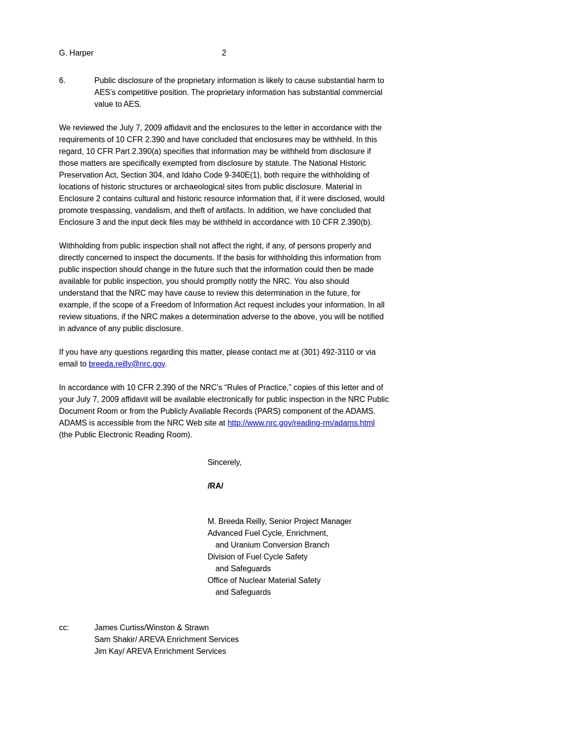G. Harper
2
6. Public disclosure of the proprietary information is likely to cause substantial harm to AES’s competitive position. The proprietary information has substantial commercial value to AES.
We reviewed the July 7, 2009 affidavit and the enclosures to the letter in accordance with the requirements of 10 CFR 2.390 and have concluded that enclosures may be withheld. In this regard, 10 CFR Part 2.390(a) specifies that information may be withheld from disclosure if those matters are specifically exempted from disclosure by statute. The National Historic Preservation Act, Section 304, and Idaho Code 9-340E(1), both require the withholding of locations of historic structures or archaeological sites from public disclosure. Material in Enclosure 2 contains cultural and historic resource information that, if it were disclosed, would promote trespassing, vandalism, and theft of artifacts. In addition, we have concluded that Enclosure 3 and the input deck files may be withheld in accordance with 10 CFR 2.390(b).
Withholding from public inspection shall not affect the right, if any, of persons properly and directly concerned to inspect the documents. If the basis for withholding this information from public inspection should change in the future such that the information could then be made available for public inspection, you should promptly notify the NRC. You also should understand that the NRC may have cause to review this determination in the future, for example, if the scope of a Freedom of Information Act request includes your information. In all review situations, if the NRC makes a determination adverse to the above, you will be notified in advance of any public disclosure.
If you have any questions regarding this matter, please contact me at (301) 492-3110 or via email to breeda.reilly@nrc.gov.
In accordance with 10 CFR 2.390 of the NRC’s “Rules of Practice,” copies of this letter and of your July 7, 2009 affidavit will be available electronically for public inspection in the NRC Public Document Room or from the Publicly Available Records (PARS) component of the ADAMS. ADAMS is accessible from the NRC Web site at http://www.nrc.gov/reading-rm/adams.html (the Public Electronic Reading Room).
Sincerely,
/RA/
M. Breeda Reilly, Senior Project Manager Advanced Fuel Cycle, Enrichment, and Uranium Conversion Branch Division of Fuel Cycle Safety and Safeguards Office of Nuclear Material Safety and Safeguards
cc:
James Curtiss/Winston & Strawn Sam Shakir/ AREVA Enrichment Services Jim Kay/ AREVA Enrichment Services